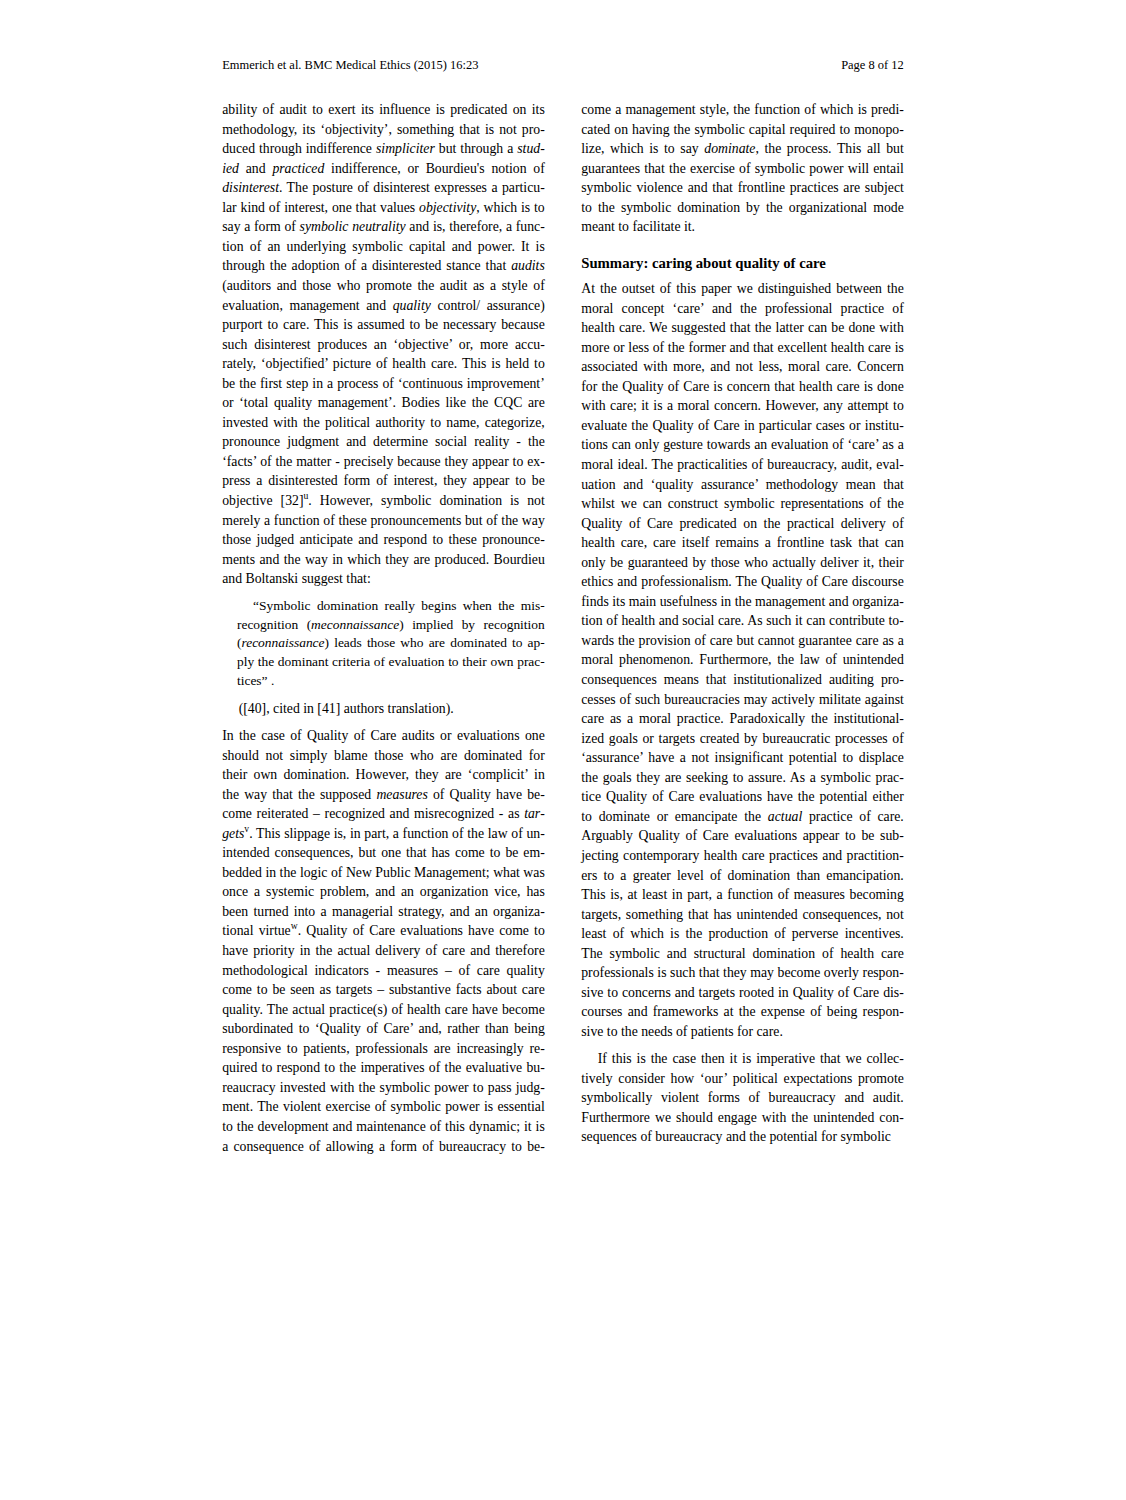Emmerich et al. BMC Medical Ethics (2015) 16:23 Page 8 of 12
ability of audit to exert its influence is predicated on its methodology, its ‘objectivity’, something that is not produced through indifference simpliciter but through a studied and practiced indifference, or Bourdieu's notion of disinterest. The posture of disinterest expresses a particular kind of interest, one that values objectivity, which is to say a form of symbolic neutrality and is, therefore, a function of an underlying symbolic capital and power. It is through the adoption of a disinterested stance that audits (auditors and those who promote the audit as a style of evaluation, management and quality control/ assurance) purport to care. This is assumed to be necessary because such disinterest produces an ‘objective’ or, more accurately, ‘objectified’ picture of health care. This is held to be the first step in a process of ‘continuous improvement’ or ‘total quality management’. Bodies like the CQC are invested with the political authority to name, categorize, pronounce judgment and determine social reality - the ‘facts’ of the matter - precisely because they appear to express a disinterested form of interest, they appear to be objective [32]u. However, symbolic domination is not merely a function of these pronouncements but of the way those judged anticipate and respond to these pronouncements and the way in which they are produced. Bourdieu and Boltanski suggest that:
“Symbolic domination really begins when the misrecognition (meconnaissance) implied by recognition (reconnaissance) leads those who are dominated to apply the dominant criteria of evaluation to their own practices” .
([40], cited in [41] authors translation).
In the case of Quality of Care audits or evaluations one should not simply blame those who are dominated for their own domination. However, they are ‘complicit’ in the way that the supposed measures of Quality have become reiterated – recognized and misrecognized - as targetsv. This slippage is, in part, a function of the law of unintended consequences, but one that has come to be embedded in the logic of New Public Management; what was once a systemic problem, and an organization vice, has been turned into a managerial strategy, and an organizational virtuew. Quality of Care evaluations have come to have priority in the actual delivery of care and therefore methodological indicators - measures – of care quality come to be seen as targets – substantive facts about care quality. The actual practice(s) of health care have become subordinated to ‘Quality of Care’ and, rather than being responsive to patients, professionals are increasingly required to respond to the imperatives of the evaluative bureaucracy invested with the symbolic power to pass judgment. The violent exercise of symbolic power is essential to the development and maintenance of this dynamic; it is a consequence of allowing a form of bureaucracy to become a management style, the function of which is predicated on having the symbolic capital required to monopolize, which is to say dominate, the process. This all but guarantees that the exercise of symbolic power will entail symbolic violence and that frontline practices are subject to the symbolic domination by the organizational mode meant to facilitate it.
Summary: caring about quality of care
At the outset of this paper we distinguished between the moral concept ‘care’ and the professional practice of health care. We suggested that the latter can be done with more or less of the former and that excellent health care is associated with more, and not less, moral care. Concern for the Quality of Care is concern that health care is done with care; it is a moral concern. However, any attempt to evaluate the Quality of Care in particular cases or institutions can only gesture towards an evaluation of ‘care’ as a moral ideal. The practicalities of bureaucracy, audit, evaluation and ‘quality assurance’ methodology mean that whilst we can construct symbolic representations of the Quality of Care predicated on the practical delivery of health care, care itself remains a frontline task that can only be guaranteed by those who actually deliver it, their ethics and professionalism. The Quality of Care discourse finds its main usefulness in the management and organization of health and social care. As such it can contribute towards the provision of care but cannot guarantee care as a moral phenomenon. Furthermore, the law of unintended consequences means that institutionalized auditing processes of such bureaucracies may actively militate against care as a moral practice. Paradoxically the institutionalized goals or targets created by bureaucratic processes of ‘assurance’ have a not insignificant potential to displace the goals they are seeking to assure. As a symbolic practice Quality of Care evaluations have the potential either to dominate or emancipate the actual practice of care. Arguably Quality of Care evaluations appear to be subjecting contemporary health care practices and practitioners to a greater level of domination than emancipation. This is, at least in part, a function of measures becoming targets, something that has unintended consequences, not least of which is the production of perverse incentives. The symbolic and structural domination of health care professionals is such that they may become overly responsive to concerns and targets rooted in Quality of Care discourses and frameworks at the expense of being responsive to the needs of patients for care.
If this is the case then it is imperative that we collectively consider how ‘our’ political expectations promote symbolically violent forms of bureaucracy and audit. Furthermore we should engage with the unintended consequences of bureaucracy and the potential for symbolic